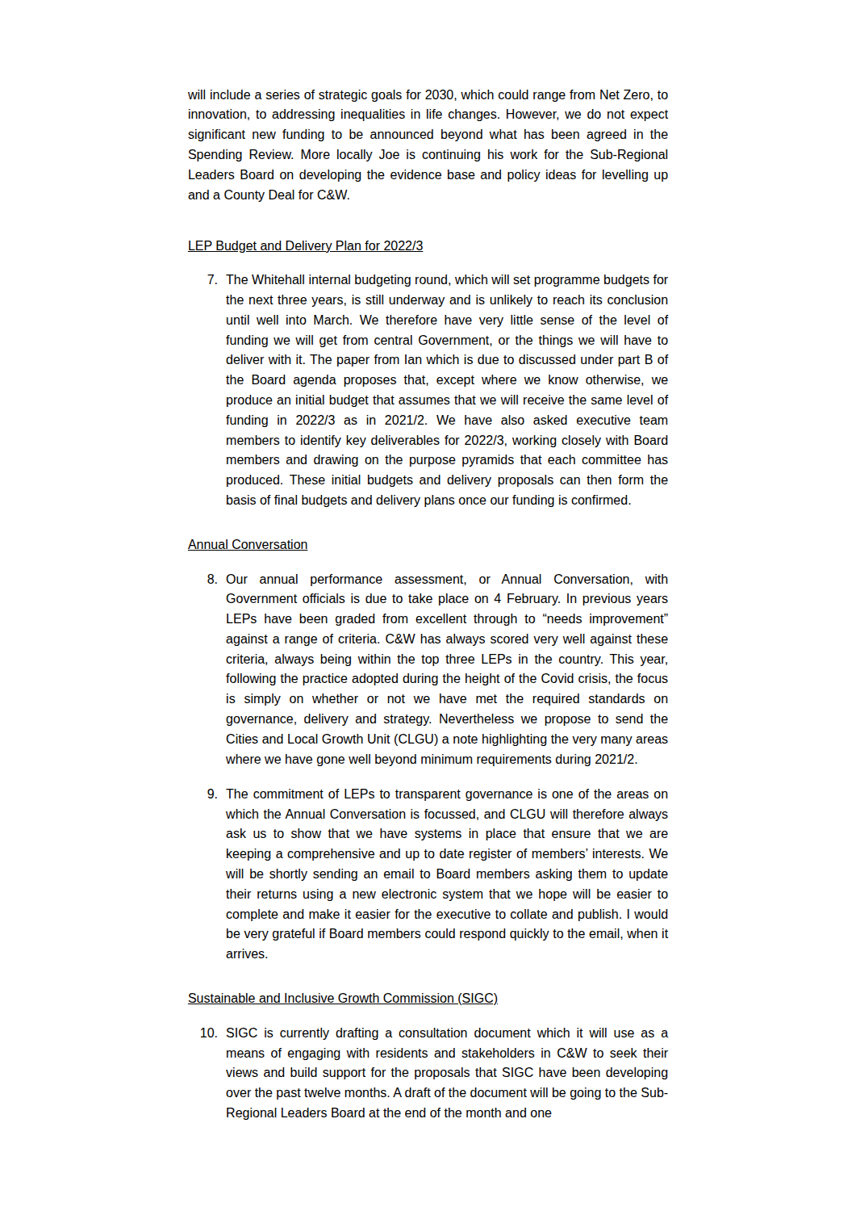will include a series of strategic goals for 2030, which could range from Net Zero, to innovation, to addressing inequalities in life changes. However, we do not expect significant new funding to be announced beyond what has been agreed in the Spending Review. More locally Joe is continuing his work for the Sub-Regional Leaders Board on developing the evidence base and policy ideas for levelling up and a County Deal for C&W.
LEP Budget and Delivery Plan for 2022/3
The Whitehall internal budgeting round, which will set programme budgets for the next three years, is still underway and is unlikely to reach its conclusion until well into March. We therefore have very little sense of the level of funding we will get from central Government, or the things we will have to deliver with it. The paper from Ian which is due to discussed under part B of the Board agenda proposes that, except where we know otherwise, we produce an initial budget that assumes that we will receive the same level of funding in 2022/3 as in 2021/2. We have also asked executive team members to identify key deliverables for 2022/3, working closely with Board members and drawing on the purpose pyramids that each committee has produced. These initial budgets and delivery proposals can then form the basis of final budgets and delivery plans once our funding is confirmed.
Annual Conversation
Our annual performance assessment, or Annual Conversation, with Government officials is due to take place on 4 February. In previous years LEPs have been graded from excellent through to “needs improvement” against a range of criteria. C&W has always scored very well against these criteria, always being within the top three LEPs in the country. This year, following the practice adopted during the height of the Covid crisis, the focus is simply on whether or not we have met the required standards on governance, delivery and strategy. Nevertheless we propose to send the Cities and Local Growth Unit (CLGU) a note highlighting the very many areas where we have gone well beyond minimum requirements during 2021/2.
The commitment of LEPs to transparent governance is one of the areas on which the Annual Conversation is focussed, and CLGU will therefore always ask us to show that we have systems in place that ensure that we are keeping a comprehensive and up to date register of members’ interests. We will be shortly sending an email to Board members asking them to update their returns using a new electronic system that we hope will be easier to complete and make it easier for the executive to collate and publish. I would be very grateful if Board members could respond quickly to the email, when it arrives.
Sustainable and Inclusive Growth Commission (SIGC)
SIGC is currently drafting a consultation document which it will use as a means of engaging with residents and stakeholders in C&W to seek their views and build support for the proposals that SIGC have been developing over the past twelve months. A draft of the document will be going to the Sub-Regional Leaders Board at the end of the month and one